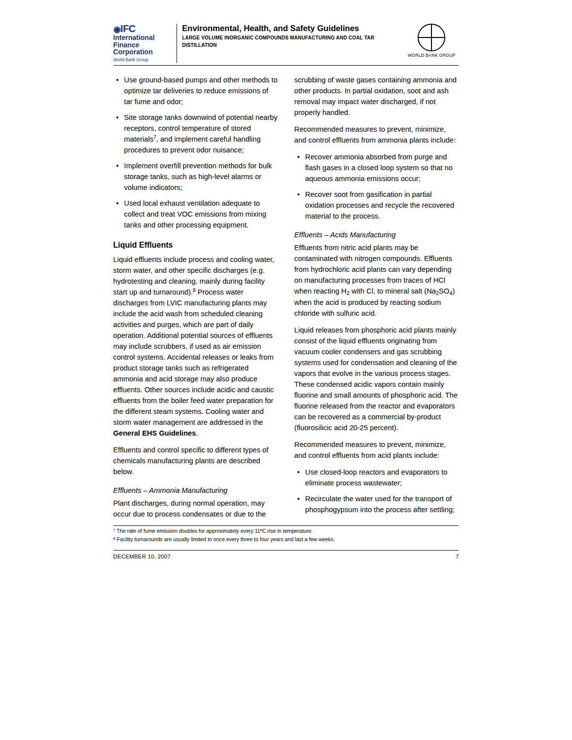◉IFC
International
Finance
Corporation
World Bank Group
Environmental, Health, and Safety Guidelines
LARGE VOLUME INORGANIC COMPOUNDS MANUFACTURING AND COAL TAR DISTILLATION
WORLD BANK GROUP
Use ground-based pumps and other methods to optimize tar deliveries to reduce emissions of tar fume and odor;
Site storage tanks downwind of potential nearby receptors, control temperature of stored materials7, and implement careful handling procedures to prevent odor nuisance;
Implement overfill prevention methods for bulk storage tanks, such as high-level alarms or volume indicators;
Used local exhaust ventilation adequate to collect and treat VOC emissions from mixing tanks and other processing equipment.
Liquid Effluents
Liquid effluents include process and cooling water, storm water, and other specific discharges (e.g. hydrotesting and cleaning, mainly during facility start up and turnaround).8 Process water discharges from LVIC manufacturing plants may include the acid wash from scheduled cleaning activities and purges, which are part of daily operation. Additional potential sources of effluents may include scrubbers, if used as air emission control systems. Accidental releases or leaks from product storage tanks such as refrigerated ammonia and acid storage may also produce effluents. Other sources include acidic and caustic effluents from the boiler feed water preparation for the different steam systems. Cooling water and storm water management are addressed in the General EHS Guidelines.
Effluents and control specific to different types of chemicals manufacturing plants are described below.
Effluents – Ammonia Manufacturing
Plant discharges, during normal operation, may occur due to process condensates or due to the scrubbing of waste gases containing ammonia and other products. In partial oxidation, soot and ash removal may impact water discharged, if not properly handled.
Recommended measures to prevent, minimize, and control effluents from ammonia plants include:
Recover ammonia absorbed from purge and flash gases in a closed loop system so that no aqueous ammonia emissions occur;
Recover soot from gasification in partial oxidation processes and recycle the recovered material to the process.
Effluents – Acids Manufacturing
Effluents from nitric acid plants may be contaminated with nitrogen compounds. Effluents from hydrochloric acid plants can vary depending on manufacturing processes from traces of HCl when reacting H2 with Cl, to mineral salt (Na2SO4) when the acid is produced by reacting sodium chloride with sulfuric acid.
Liquid releases from phosphoric acid plants mainly consist of the liquid effluents originating from vacuum cooler condensers and gas scrubbing systems used for condensation and cleaning of the vapors that evolve in the various process stages. These condensed acidic vapors contain mainly fluorine and small amounts of phosphoric acid. The fluorine released from the reactor and evaporators can be recovered as a commercial by-product (fluorosilicic acid 20-25 percent).
Recommended measures to prevent, minimize, and control effluents from acid plants include:
Use closed-loop reactors and evaporators to eliminate process wastewater;
Recirculate the water used for the transport of phosphogypsum into the process after settling;
7 The rate of fume emission doubles for approximately every 11ºC rise in temperature.
8 Facility turnarounds are usually limited to once every three to four years and last a few weeks.
DECEMBER 10, 2007
7